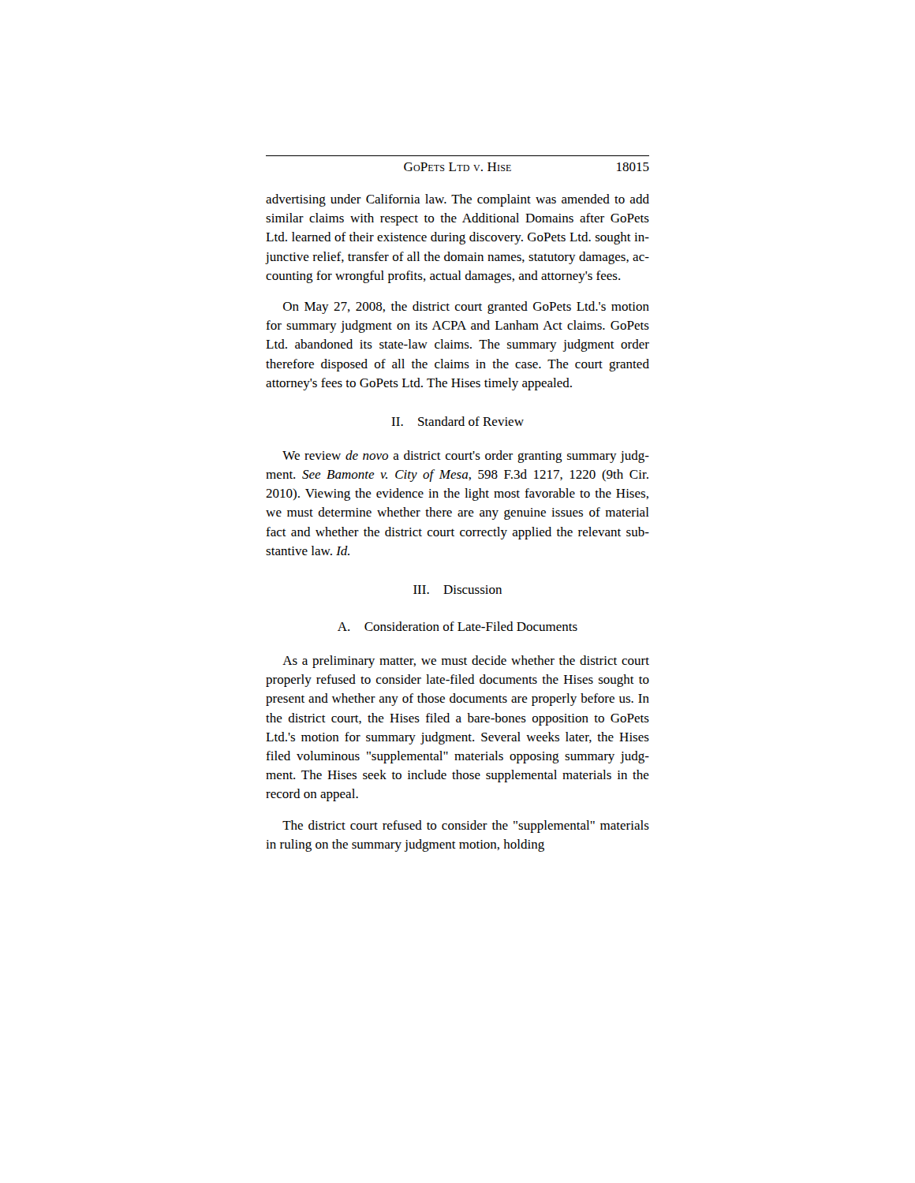GoPets Ltd v. Hise 18015
advertising under California law. The complaint was amended to add similar claims with respect to the Additional Domains after GoPets Ltd. learned of their existence during discovery. GoPets Ltd. sought injunctive relief, transfer of all the domain names, statutory damages, accounting for wrongful profits, actual damages, and attorney's fees.
On May 27, 2008, the district court granted GoPets Ltd.'s motion for summary judgment on its ACPA and Lanham Act claims. GoPets Ltd. abandoned its state-law claims. The summary judgment order therefore disposed of all the claims in the case. The court granted attorney's fees to GoPets Ltd. The Hises timely appealed.
II. Standard of Review
We review de novo a district court's order granting summary judgment. See Bamonte v. City of Mesa, 598 F.3d 1217, 1220 (9th Cir. 2010). Viewing the evidence in the light most favorable to the Hises, we must determine whether there are any genuine issues of material fact and whether the district court correctly applied the relevant substantive law. Id.
III. Discussion
A. Consideration of Late-Filed Documents
As a preliminary matter, we must decide whether the district court properly refused to consider late-filed documents the Hises sought to present and whether any of those documents are properly before us. In the district court, the Hises filed a bare-bones opposition to GoPets Ltd.'s motion for summary judgment. Several weeks later, the Hises filed voluminous "supplemental" materials opposing summary judgment. The Hises seek to include those supplemental materials in the record on appeal.
The district court refused to consider the "supplemental" materials in ruling on the summary judgment motion, holding